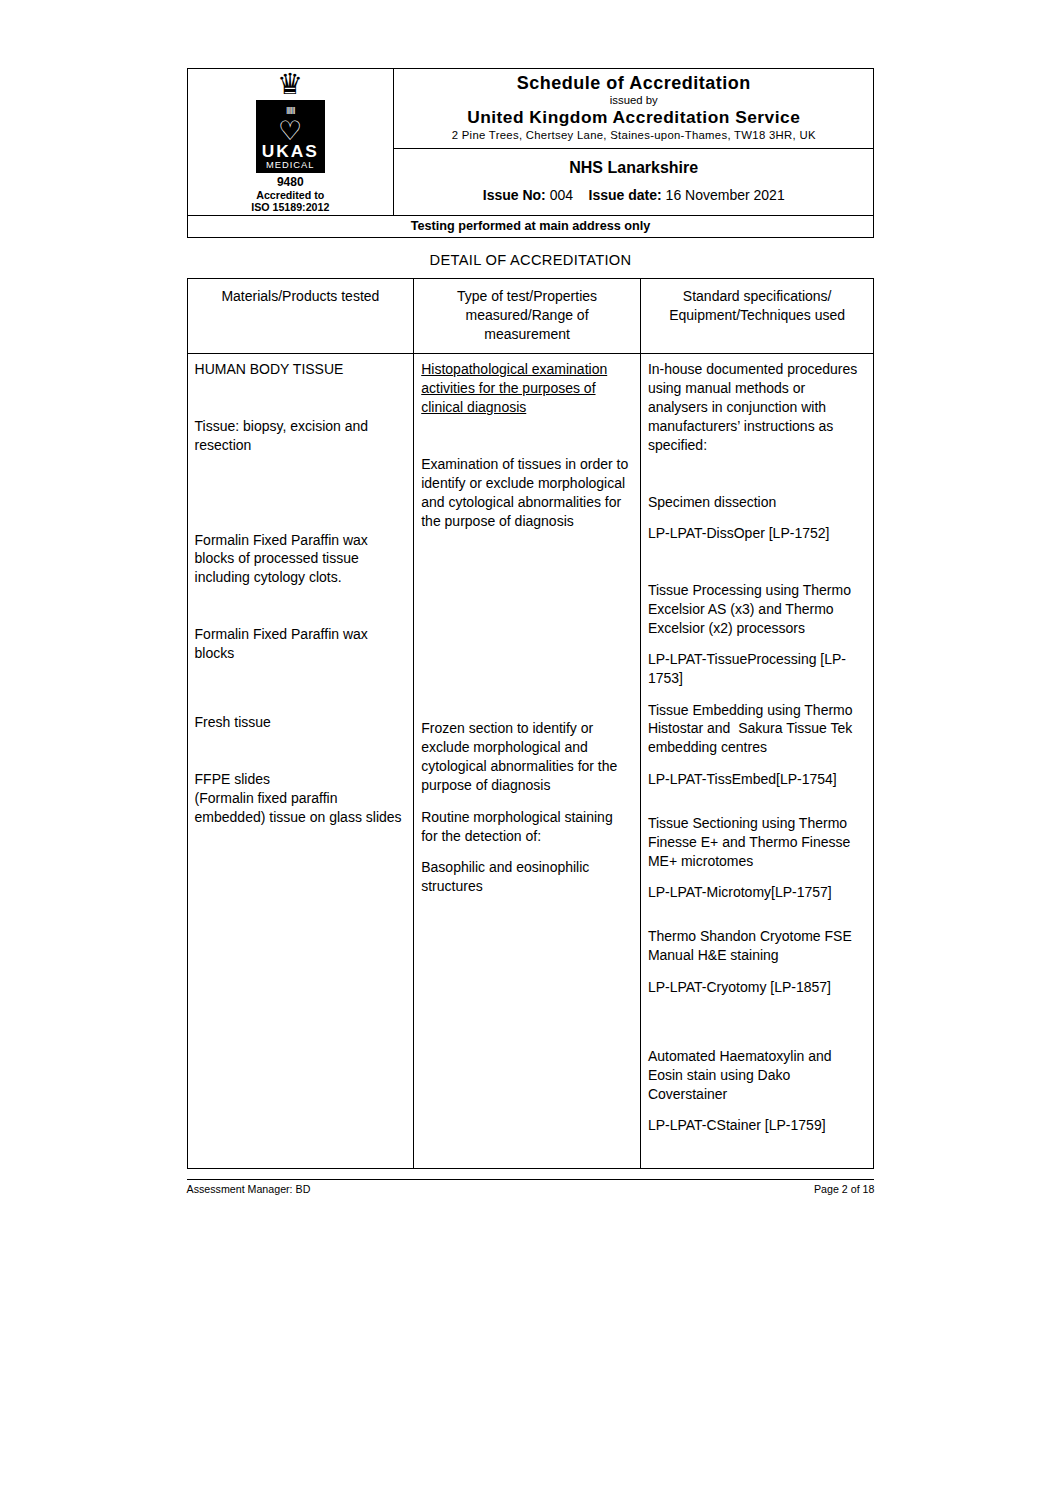| ♛ ‖‖‖ ♡ UKAS MEDICAL 9480 Accredited to ISO 15189:2012 | Schedule of Accreditation issued by United Kingdom Accreditation Service 2 Pine Trees, Chertsey Lane, Staines-upon-Thames, TW18 3HR, UK NHS Lanarkshire Issue No: 004 Issue date: 16 November 2021 |
Testing performed at main address only
DETAIL OF ACCREDITATION
| Materials/Products tested | Type of test/Properties measured/Range of measurement | Standard specifications/ Equipment/Techniques used |
| --- | --- | --- |
| HUMAN BODY TISSUE Tissue: biopsy, excision and resection Formalin Fixed Paraffin wax blocks of processed tissue including cytology clots. Formalin Fixed Paraffin wax blocks Fresh tissue FFPE slides (Formalin fixed paraffin embedded) tissue on glass slides | Histopathological examination activities for the purposes of clinical diagnosis Examination of tissues in order to identify or exclude morphological and cytological abnormalities for the purpose of diagnosis Frozen section to identify or exclude morphological and cytological abnormalities for the purpose of diagnosis Routine morphological staining for the detection of: Basophilic and eosinophilic structures | In-house documented procedures using manual methods or analysers in conjunction with manufacturers’ instructions as specified: Specimen dissection LP-LPAT-DissOper [LP-1752] Tissue Processing using Thermo Excelsior AS (x3) and Thermo Excelsior (x2) processors LP-LPAT-TissueProcessing [LP-1753] Tissue Embedding using Thermo Histostar and Sakura Tissue Tek embedding centres LP-LPAT-TissEmbed[LP-1754] Tissue Sectioning using Thermo Finesse E+ and Thermo Finesse ME+ microtomes LP-LPAT-Microtomy[LP-1757] Thermo Shandon Cryotome FSE Manual H&E staining LP-LPAT-Cryotomy [LP-1857] Automated Haematoxylin and Eosin stain using Dako Coverstainer LP-LPAT-CStainer [LP-1759] |
Assessment Manager: BD
Page 2 of 18